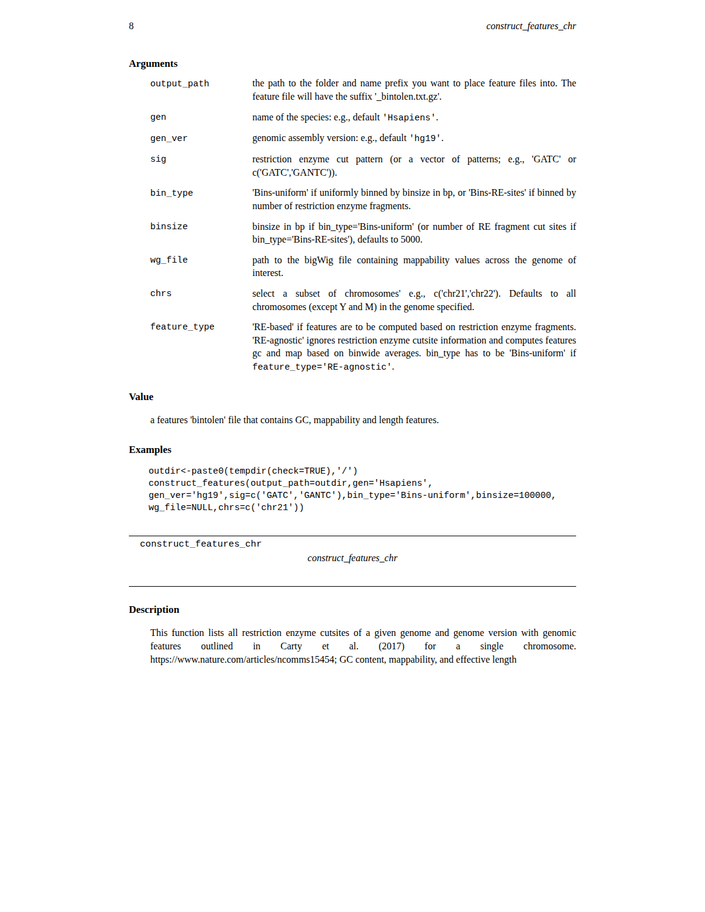8 construct_features_chr
Arguments
output_path
the path to the folder and name prefix you want to place feature files into. The feature file will have the suffix '_bintolen.txt.gz'.
gen
name of the species: e.g., default 'Hsapiens'.
gen_ver
genomic assembly version: e.g., default 'hg19'.
sig
restriction enzyme cut pattern (or a vector of patterns; e.g., 'GATC' or c('GATC','GANTC')).
bin_type
'Bins-uniform' if uniformly binned by binsize in bp, or 'Bins-RE-sites' if binned by number of restriction enzyme fragments.
binsize
binsize in bp if bin_type='Bins-uniform' (or number of RE fragment cut sites if bin_type='Bins-RE-sites'), defaults to 5000.
wg_file
path to the bigWig file containing mappability values across the genome of interest.
chrs
select a subset of chromosomes' e.g., c('chr21','chr22'). Defaults to all chromosomes (except Y and M) in the genome specified.
feature_type
'RE-based' if features are to be computed based on restriction enzyme fragments. 'RE-agnostic' ignores restriction enzyme cutsite information and computes features gc and map based on binwide averages. bin_type has to be 'Bins-uniform' if feature_type='RE-agnostic'.
Value
a features 'bintolen' file that contains GC, mappability and length features.
Examples
outdir<-paste0(tempdir(check=TRUE),'/')
construct_features(output_path=outdir,gen='Hsapiens',
gen_ver='hg19',sig=c('GATC','GANTC'),bin_type='Bins-uniform',binsize=100000,
wg_file=NULL,chrs=c('chr21'))
construct_features_chr
construct_features_chr
Description
This function lists all restriction enzyme cutsites of a given genome and genome version with genomic features outlined in Carty et al. (2017) for a single chromosome. https://www.nature.com/articles/ncomms15454; GC content, mappability, and effective length